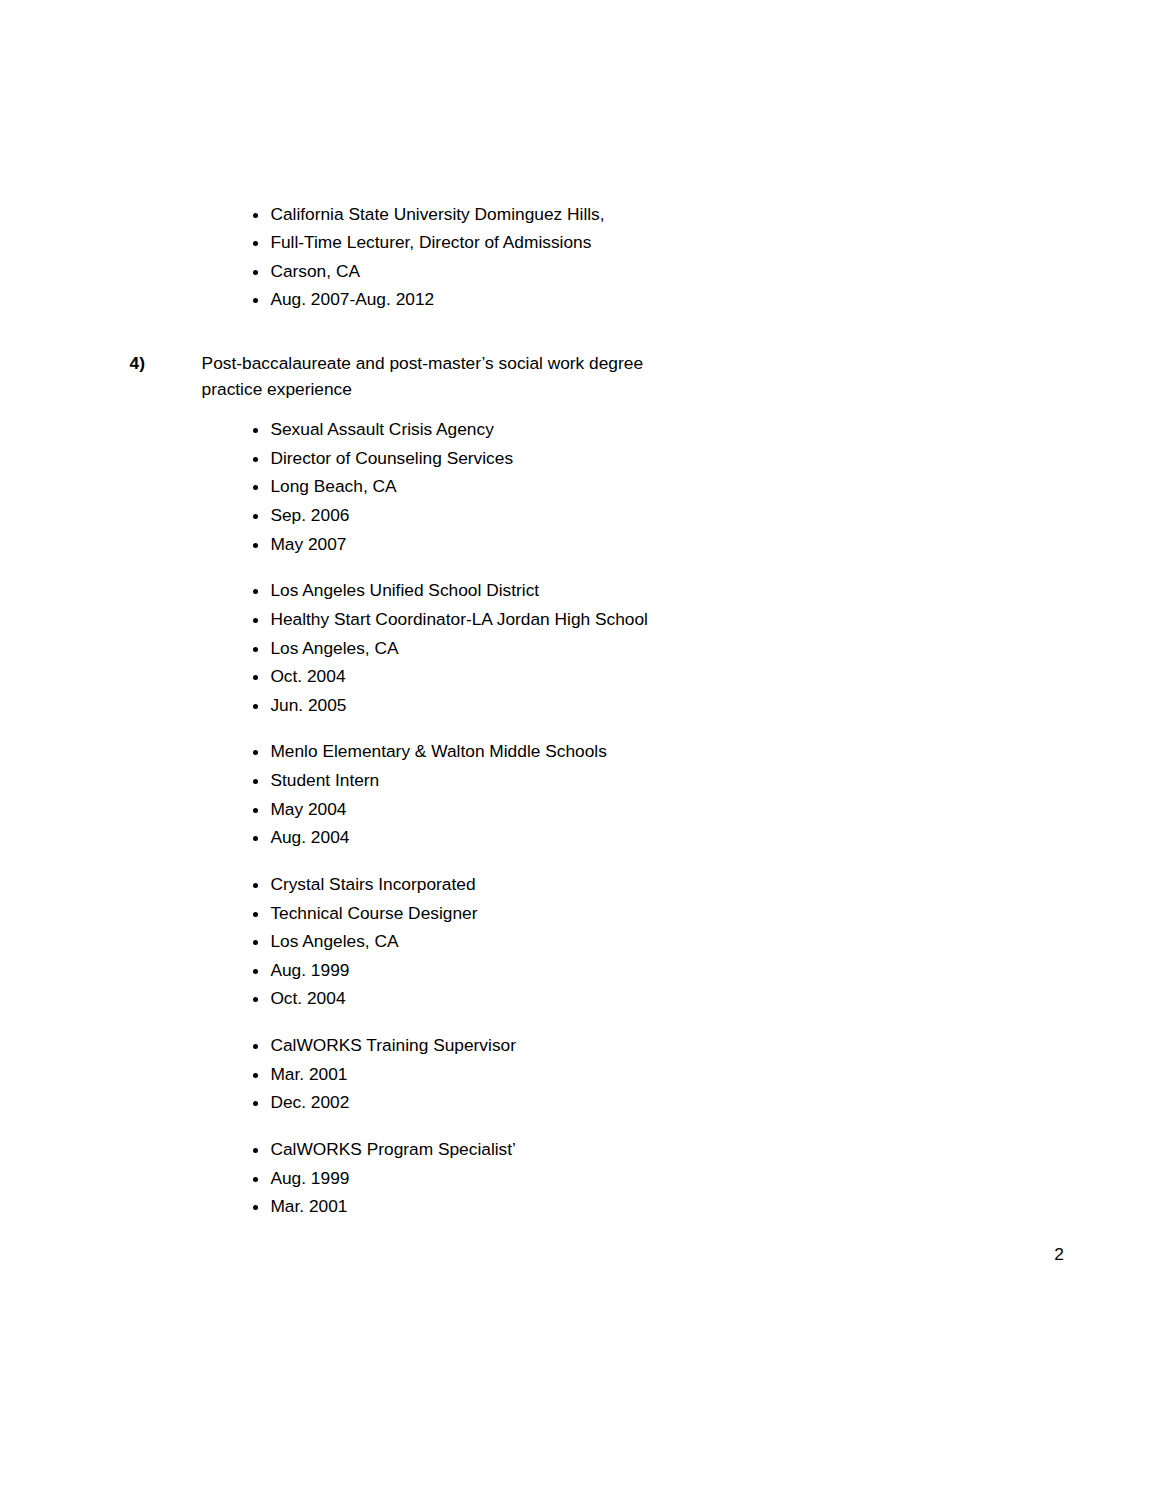California State University Dominguez Hills,
Full-Time Lecturer, Director of Admissions
Carson, CA
Aug. 2007-Aug. 2012
4)
Post-baccalaureate and post-master’s social work degree practice experience
Sexual Assault Crisis Agency
Director of Counseling Services
Long Beach, CA
Sep. 2006
May 2007
Los Angeles Unified School District
Healthy Start Coordinator-LA Jordan High School
Los Angeles, CA
Oct. 2004
Jun. 2005
Menlo Elementary & Walton Middle Schools
Student Intern
May 2004
Aug. 2004
Crystal Stairs Incorporated
Technical Course Designer
Los Angeles, CA
Aug. 1999
Oct. 2004
CalWORKS Training Supervisor
Mar. 2001
Dec. 2002
CalWORKS Program Specialist’
Aug. 1999
Mar. 2001
2